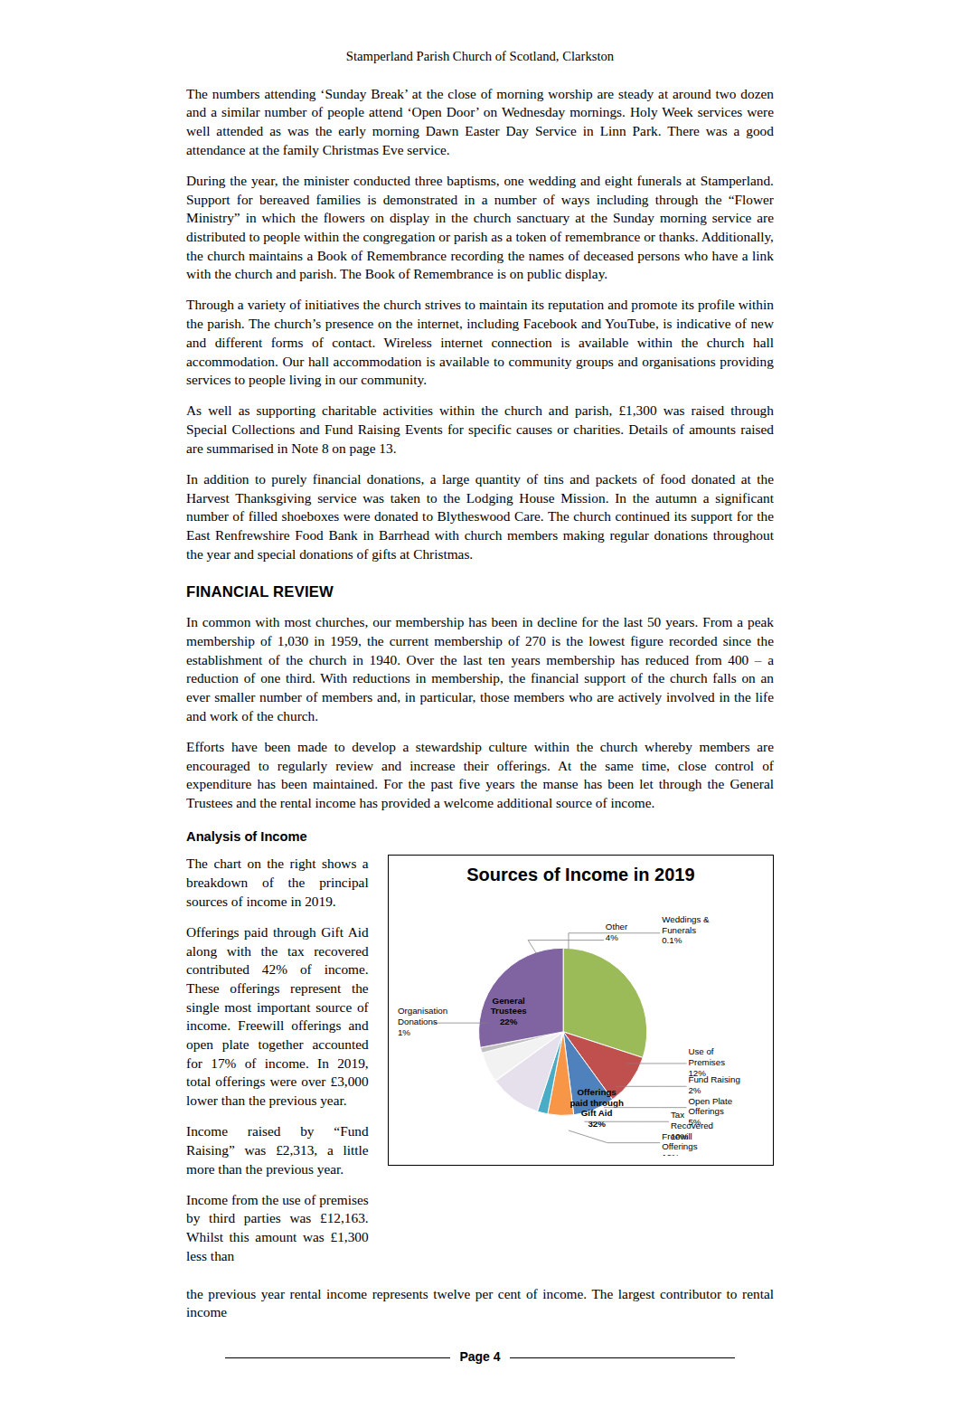Stamperland Parish Church of Scotland, Clarkston
The numbers attending ‘Sunday Break’ at the close of morning worship are steady at around two dozen and a similar number of people attend ‘Open Door’ on Wednesday mornings. Holy Week services were well attended as was the early morning Dawn Easter Day Service in Linn Park. There was a good attendance at the family Christmas Eve service.
During the year, the minister conducted three baptisms, one wedding and eight funerals at Stamperland. Support for bereaved families is demonstrated in a number of ways including through the “Flower Ministry” in which the flowers on display in the church sanctuary at the Sunday morning service are distributed to people within the congregation or parish as a token of remembrance or thanks. Additionally, the church maintains a Book of Remembrance recording the names of deceased persons who have a link with the church and parish. The Book of Remembrance is on public display.
Through a variety of initiatives the church strives to maintain its reputation and promote its profile within the parish. The church’s presence on the internet, including Facebook and YouTube, is indicative of new and different forms of contact. Wireless internet connection is available within the church hall accommodation. Our hall accommodation is available to community groups and organisations providing services to people living in our community.
As well as supporting charitable activities within the church and parish, £1,300 was raised through Special Collections and Fund Raising Events for specific causes or charities. Details of amounts raised are summarised in Note 8 on page 13.
In addition to purely financial donations, a large quantity of tins and packets of food donated at the Harvest Thanksgiving service was taken to the Lodging House Mission. In the autumn a significant number of filled shoeboxes were donated to Blytheswood Care. The church continued its support for the East Renfrewshire Food Bank in Barrhead with church members making regular donations throughout the year and special donations of gifts at Christmas.
FINANCIAL REVIEW
In common with most churches, our membership has been in decline for the last 50 years. From a peak membership of 1,030 in 1959, the current membership of 270 is the lowest figure recorded since the establishment of the church in 1940. Over the last ten years membership has reduced from 400 – a reduction of one third. With reductions in membership, the financial support of the church falls on an ever smaller number of members and, in particular, those members who are actively involved in the life and work of the church.
Efforts have been made to develop a stewardship culture within the church whereby members are encouraged to regularly review and increase their offerings. At the same time, close control of expenditure has been maintained. For the past five years the manse has been let through the General Trustees and the rental income has provided a welcome additional source of income.
Analysis of Income
Sources of Income in 2019
Offerings paid through Gift Aid 32% General Trustees 22% Weddings & Funerals 0.1% Other 4% Organisation Donations 1% Use of Premises 12% Fund Raising 2% Open Plate Offerings 5% Tax Recovered 10% Freewill Offerings 12%
The chart on the right shows a breakdown of the principal sources of income in 2019.
Offerings paid through Gift Aid along with the tax recovered contributed 42% of income. These offerings represent the single most important source of income. Freewill offerings and open plate together accounted for 17% of income. In 2019, total offerings were over £3,000 lower than the previous year.
Income raised by “Fund Raising” was £2,313, a little more than the previous year.
Income from the use of premises by third parties was £12,163. Whilst this amount was £1,300 less than
the previous year rental income represents twelve per cent of income. The largest contributor to rental income
Page 4